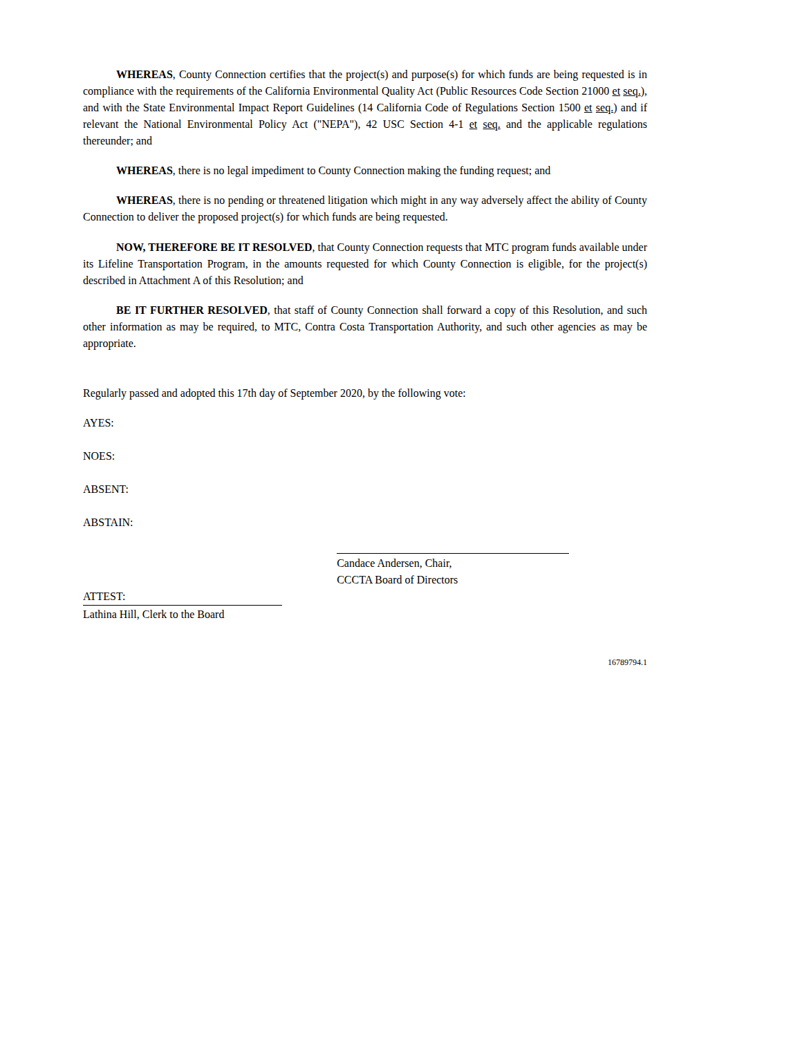WHEREAS, County Connection certifies that the project(s) and purpose(s) for which funds are being requested is in compliance with the requirements of the California Environmental Quality Act (Public Resources Code Section 21000 et seq.), and with the State Environmental Impact Report Guidelines (14 California Code of Regulations Section 1500 et seq.) and if relevant the National Environmental Policy Act ("NEPA"), 42 USC Section 4-1 et seq. and the applicable regulations thereunder; and
WHEREAS, there is no legal impediment to County Connection making the funding request; and
WHEREAS, there is no pending or threatened litigation which might in any way adversely affect the ability of County Connection to deliver the proposed project(s) for which funds are being requested.
NOW, THEREFORE BE IT RESOLVED, that County Connection requests that MTC program funds available under its Lifeline Transportation Program, in the amounts requested for which County Connection is eligible, for the project(s) described in Attachment A of this Resolution; and
BE IT FURTHER RESOLVED, that staff of County Connection shall forward a copy of this Resolution, and such other information as may be required, to MTC, Contra Costa Transportation Authority, and such other agencies as may be appropriate.
Regularly passed and adopted this 17th day of September 2020, by the following vote:
AYES:
NOES:
ABSENT:
ABSTAIN:
| | Candace Andersen, Chair, CCCTA Board of Directors |
| ATTEST: | |
| Lathina Hill, Clerk to the Board | |
16789794.1